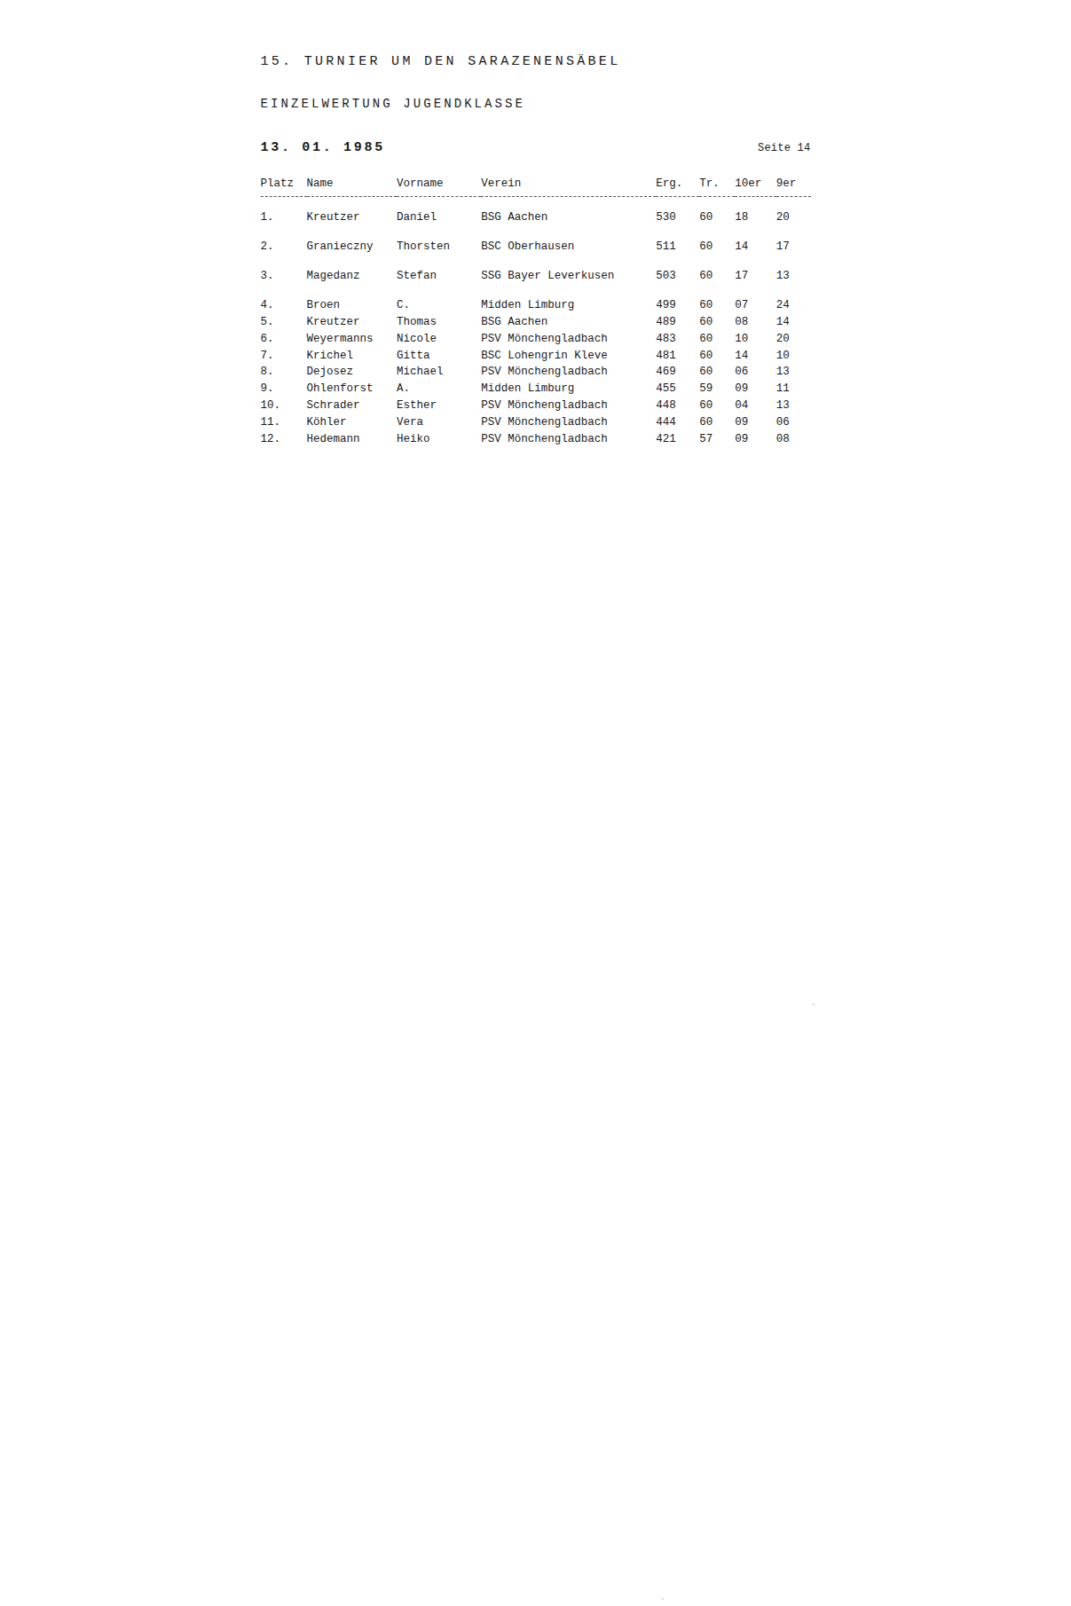15. Turnier um den Sarazenensäbel
Einzelwertung Jugendklasse
13. 01. 1985 Seite 14
| Platz | Name | Vorname | Verein | Erg. | Tr. | 10er | 9er |
| --- | --- | --- | --- | --- | --- | --- | --- |
| 1. | Kreutzer | Daniel | BSG Aachen | 530 | 60 | 18 | 20 |
| 2. | Granieczny | Thorsten | BSC Oberhausen | 511 | 60 | 14 | 17 |
| 3. | Magedanz | Stefan | SSG Bayer Leverkusen | 503 | 60 | 17 | 13 |
| 4. | Broen | C. | Midden Limburg | 499 | 60 | 07 | 24 |
| 5. | Kreutzer | Thomas | BSG Aachen | 489 | 60 | 08 | 14 |
| 6. | Weyermanns | Nicole | PSV Mönchengladbach | 483 | 60 | 10 | 20 |
| 7. | Krichel | Gitta | BSC Lohengrin Kleve | 481 | 60 | 14 | 10 |
| 8. | Dejosez | Michael | PSV Mönchengladbach | 469 | 60 | 06 | 13 |
| 9. | Ohlenforst | A. | Midden Limburg | 455 | 59 | 09 | 11 |
| 10. | Schrader | Esther | PSV Mönchengladbach | 448 | 60 | 04 | 13 |
| 11. | Köhler | Vera | PSV Mönchengladbach | 444 | 60 | 09 | 06 |
| 12. | Hedemann | Heiko | PSV Mönchengladbach | 421 | 57 | 09 | 08 |
· · ·